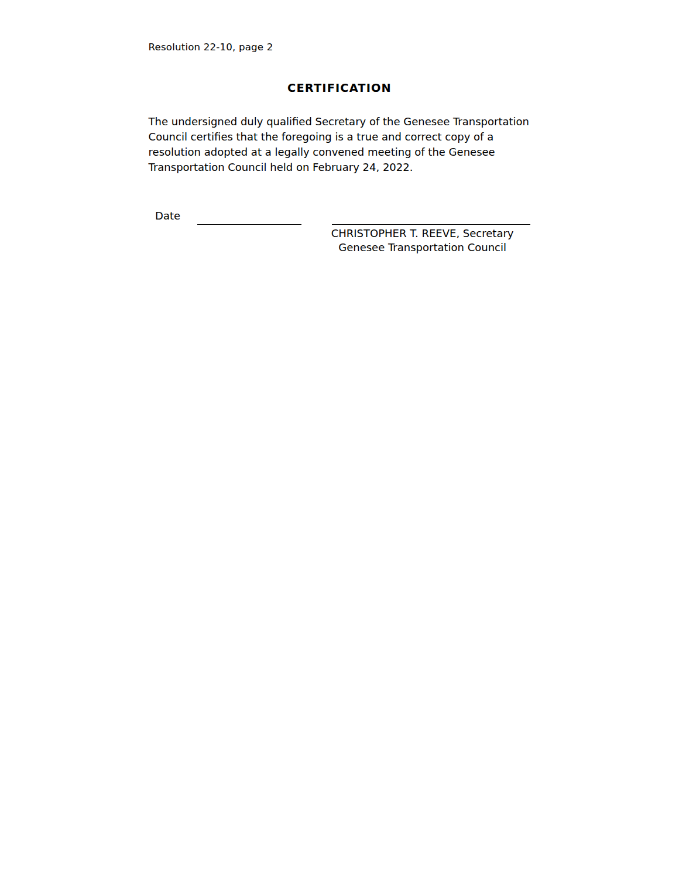Resolution 22-10, page 2
CERTIFICATION
The undersigned duly qualified Secretary of the Genesee Transportation Council certifies that the foregoing is a true and correct copy of a resolution adopted at a legally convened meeting of the Genesee Transportation Council held on February 24, 2022.
Date
CHRISTOPHER T. REEVE, Secretary
Genesee Transportation Council